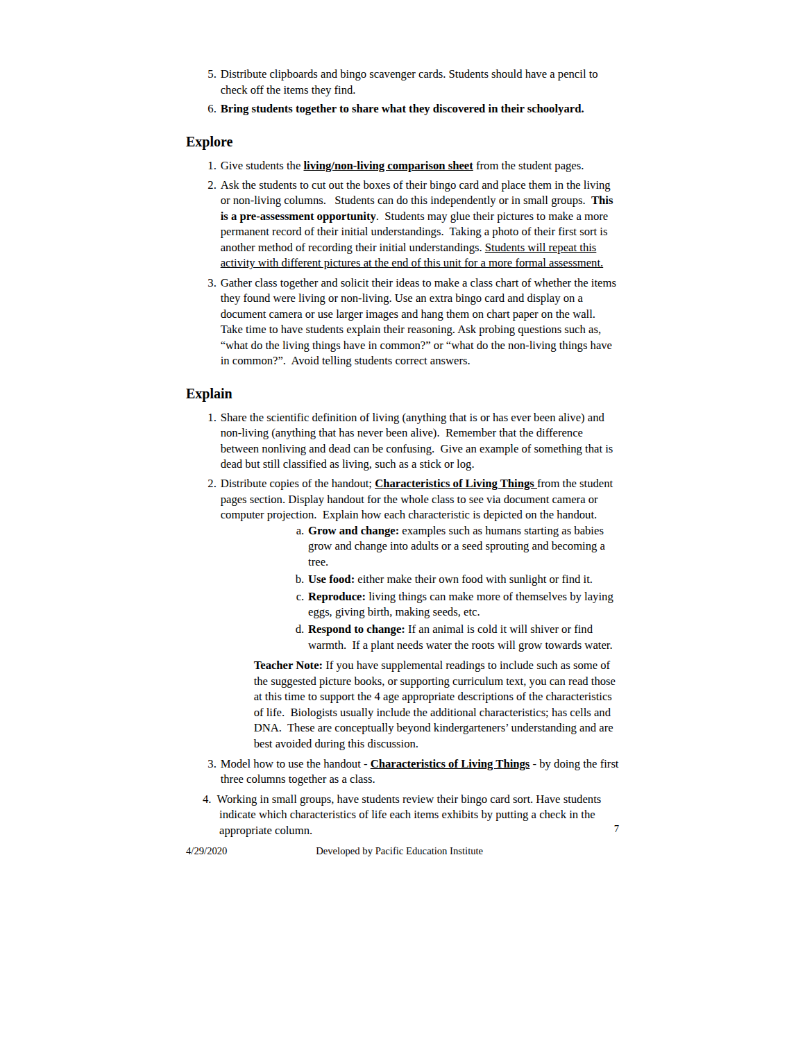Distribute clipboards and bingo scavenger cards. Students should have a pencil to check off the items they find.
Bring students together to share what they discovered in their schoolyard.
Explore
Give students the living/non-living comparison sheet from the student pages.
Ask the students to cut out the boxes of their bingo card and place them in the living or non-living columns. Students can do this independently or in small groups. This is a pre-assessment opportunity. Students may glue their pictures to make a more permanent record of their initial understandings. Taking a photo of their first sort is another method of recording their initial understandings. Students will repeat this activity with different pictures at the end of this unit for a more formal assessment.
Gather class together and solicit their ideas to make a class chart of whether the items they found were living or non-living. Use an extra bingo card and display on a document camera or use larger images and hang them on chart paper on the wall. Take time to have students explain their reasoning. Ask probing questions such as, “what do the living things have in common?” or “what do the non-living things have in common?”. Avoid telling students correct answers.
Explain
Share the scientific definition of living (anything that is or has ever been alive) and non-living (anything that has never been alive). Remember that the difference between nonliving and dead can be confusing. Give an example of something that is dead but still classified as living, such as a stick or log.
Distribute copies of the handout; Characteristics of Living Things from the student pages section. Display handout for the whole class to see via document camera or computer projection. Explain how each characteristic is depicted on the handout.
Grow and change: examples such as humans starting as babies grow and change into adults or a seed sprouting and becoming a tree.
Use food: either make their own food with sunlight or find it.
Reproduce: living things can make more of themselves by laying eggs, giving birth, making seeds, etc.
Respond to change: If an animal is cold it will shiver or find warmth. If a plant needs water the roots will grow towards water.
Teacher Note: If you have supplemental readings to include such as some of the suggested picture books, or supporting curriculum text, you can read those at this time to support the 4 age appropriate descriptions of the characteristics of life. Biologists usually include the additional characteristics; has cells and DNA. These are conceptually beyond kindergarteners’ understanding and are best avoided during this discussion.
Model how to use the handout - Characteristics of Living Things - by doing the first three columns together as a class.
4. Working in small groups, have students review their bingo card sort. Have students indicate which characteristics of life each items exhibits by putting a check in the appropriate column.
7
4/29/2020
Developed by Pacific Education Institute